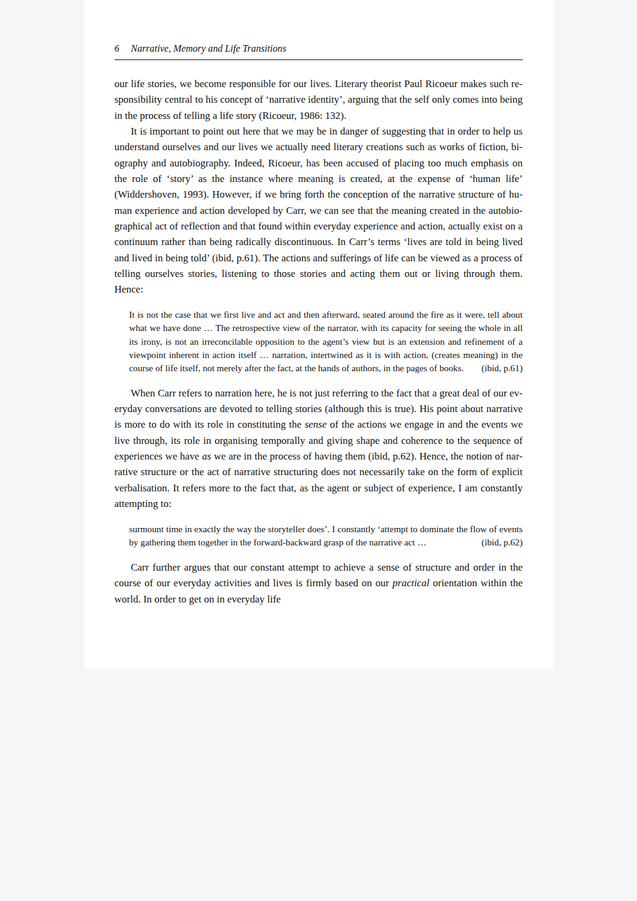6 Narrative, Memory and Life Transitions
our life stories, we become responsible for our lives. Literary theorist Paul Ricoeur makes such responsibility central to his concept of ‘narrative identity’, arguing that the self only comes into being in the process of telling a life story (Ricoeur, 1986: 132).
It is important to point out here that we may be in danger of suggesting that in order to help us understand ourselves and our lives we actually need literary creations such as works of fiction, biography and autobiography. Indeed, Ricoeur, has been accused of placing too much emphasis on the role of ‘story’ as the instance where meaning is created, at the expense of ‘human life’ (Widdershoven, 1993). However, if we bring forth the conception of the narrative structure of human experience and action developed by Carr, we can see that the meaning created in the autobiographical act of reflection and that found within everyday experience and action, actually exist on a continuum rather than being radically discontinuous. In Carr’s terms ‘lives are told in being lived and lived in being told’ (ibid, p.61). The actions and sufferings of life can be viewed as a process of telling ourselves stories, listening to those stories and acting them out or living through them. Hence:
It is not the case that we first live and act and then afterward, seated around the fire as it were, tell about what we have done … The retrospective view of the narrator, with its capacity for seeing the whole in all its irony, is not an irreconcilable opposition to the agent’s view but is an extension and refinement of a viewpoint inherent in action itself … narration, intertwined as it is with action, (creates meaning) in the course of life itself, not merely after the fact, at the hands of authors, in the pages of books. (ibid, p.61)
When Carr refers to narration here, he is not just referring to the fact that a great deal of our everyday conversations are devoted to telling stories (although this is true). His point about narrative is more to do with its role in constituting the sense of the actions we engage in and the events we live through, its role in organising temporally and giving shape and coherence to the sequence of experiences we have as we are in the process of having them (ibid, p.62). Hence, the notion of narrative structure or the act of narrative structuring does not necessarily take on the form of explicit verbalisation. It refers more to the fact that, as the agent or subject of experience, I am constantly attempting to:
surmount time in exactly the way the storyteller does’. I constantly ‘attempt to dominate the flow of events by gathering them together in the forward-backward grasp of the narrative act … (ibid, p.62)
Carr further argues that our constant attempt to achieve a sense of structure and order in the course of our everyday activities and lives is firmly based on our practical orientation within the world. In order to get on in everyday life